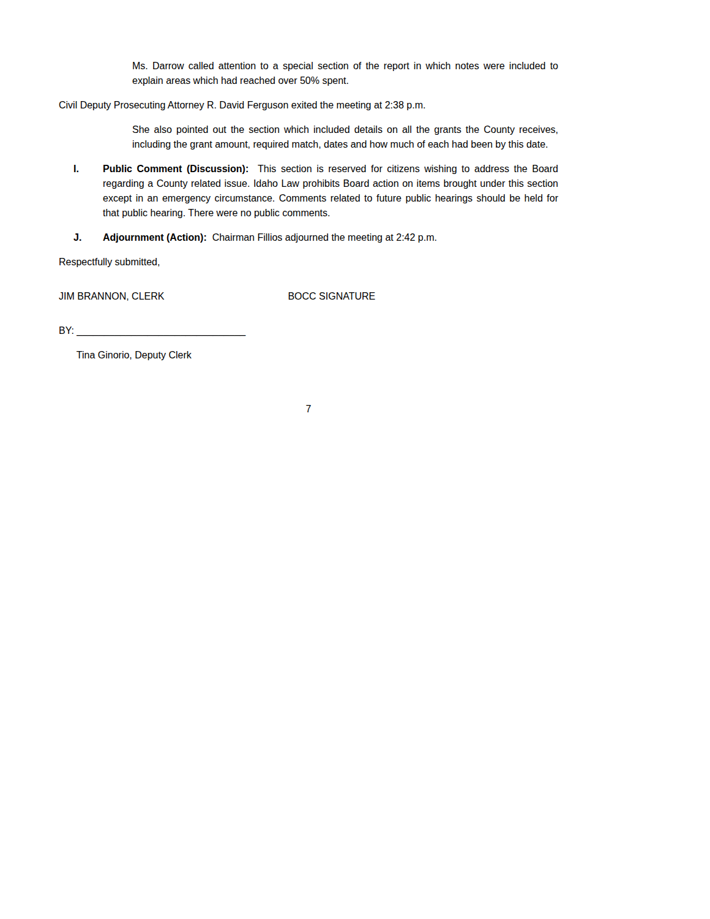Ms. Darrow called attention to a special section of the report in which notes were included to explain areas which had reached over 50% spent.
Civil Deputy Prosecuting Attorney R. David Ferguson exited the meeting at 2:38 p.m.
She also pointed out the section which included details on all the grants the County receives, including the grant amount, required match, dates and how much of each had been by this date.
I. Public Comment (Discussion): This section is reserved for citizens wishing to address the Board regarding a County related issue. Idaho Law prohibits Board action on items brought under this section except in an emergency circumstance. Comments related to future public hearings should be held for that public hearing. There were no public comments.
J. Adjournment (Action): Chairman Fillios adjourned the meeting at 2:42 p.m.
Respectfully submitted,
JIM BRANNON, CLERK
BOCC SIGNATURE
BY: _______________________________
Tina Ginorio, Deputy Clerk
7